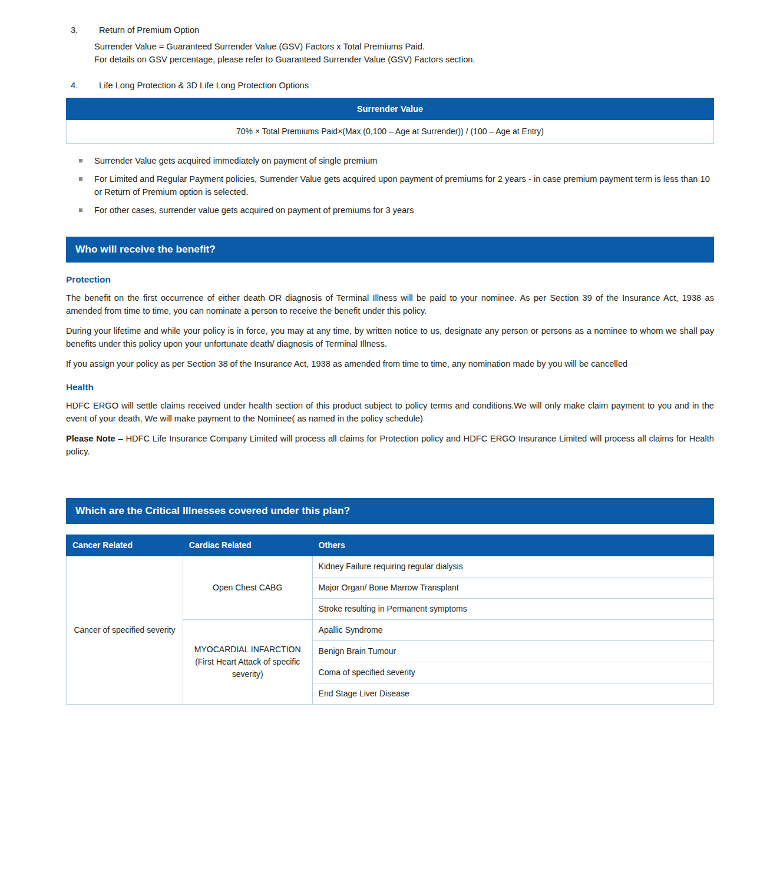3.
Return of Premium Option
Surrender Value = Guaranteed Surrender Value (GSV) Factors x Total Premiums Paid.
For details on GSV percentage, please refer to Guaranteed Surrender Value (GSV) Factors section.
4.
Life Long Protection & 3D Life Long Protection Options
| Surrender Value |
| --- |
| 70% × Total Premiums Paid×(Max (0,100 – Age at Surrender)) / (100 – Age at Entry) |
Surrender Value gets acquired immediately on payment of single premium
For Limited and Regular Payment policies, Surrender Value gets acquired upon payment of premiums for 2 years - in case premium payment term is less than 10 or Return of Premium option is selected.
For other cases, surrender value gets acquired on payment of premiums for 3 years
Who will receive the benefit?
Protection
The benefit on the first occurrence of either death OR diagnosis of Terminal Illness will be paid to your nominee. As per Section 39 of the Insurance Act, 1938 as amended from time to time, you can nominate a person to receive the benefit under this policy.
During your lifetime and while your policy is in force, you may at any time, by written notice to us, designate any person or persons as a nominee to whom we shall pay benefits under this policy upon your unfortunate death/ diagnosis of Terminal Illness.
If you assign your policy as per Section 38 of the Insurance Act, 1938 as amended from time to time, any nomination made by you will be cancelled
Health
HDFC ERGO will settle claims received under health section of this product subject to policy terms and conditions.We will only make claim payment to you and in the event of your death, We will make payment to the Nominee( as named in the policy schedule)
Please Note – HDFC Life Insurance Company Limited will process all claims for Protection policy and HDFC ERGO Insurance Limited will process all claims for Health policy.
Which are the Critical Illnesses covered under this plan?
| Cancer Related | Cardiac Related | Others |
| --- | --- | --- |
| Cancer of specified severity | Open Chest CABG | Kidney Failure requiring regular dialysis |
| Major Organ/ Bone Marrow Transplant |
| Stroke resulting in Permanent symptoms |
| MYOCARDIAL INFARCTION (First Heart Attack of specific severity) | Apallic Syndrome |
| Benign Brain Tumour |
| Coma of specified severity |
| End Stage Liver Disease |